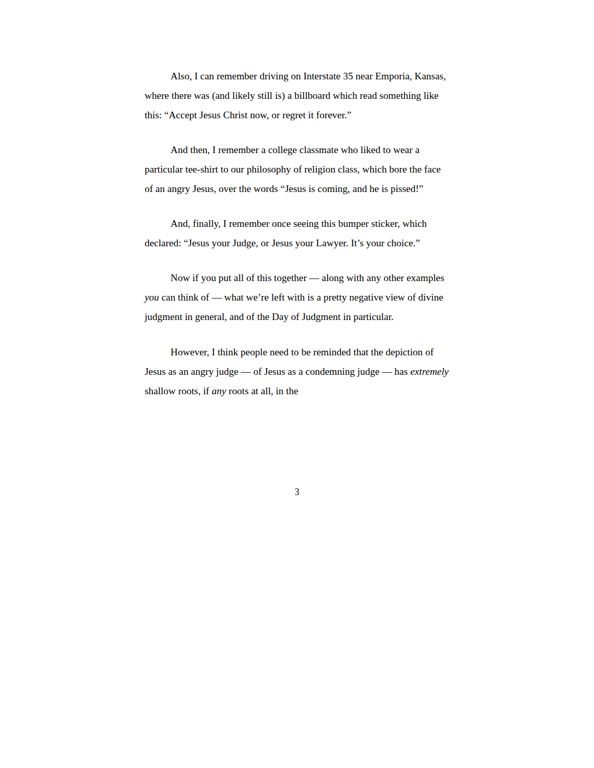Also, I can remember driving on Interstate 35 near Emporia, Kansas, where there was (and likely still is) a billboard which read something like this: “Accept Jesus Christ now, or regret it forever.”
And then, I remember a college classmate who liked to wear a particular tee-shirt to our philosophy of religion class, which bore the face of an angry Jesus, over the words “Jesus is coming, and he is pissed!”
And, finally, I remember once seeing this bumper sticker, which declared: “Jesus your Judge, or Jesus your Lawyer. It’s your choice.”
Now if you put all of this together — along with any other examples you can think of — what we’re left with is a pretty negative view of divine judgment in general, and of the Day of Judgment in particular.
However, I think people need to be reminded that the depiction of Jesus as an angry judge — of Jesus as a condemning judge — has extremely shallow roots, if any roots at all, in the
3